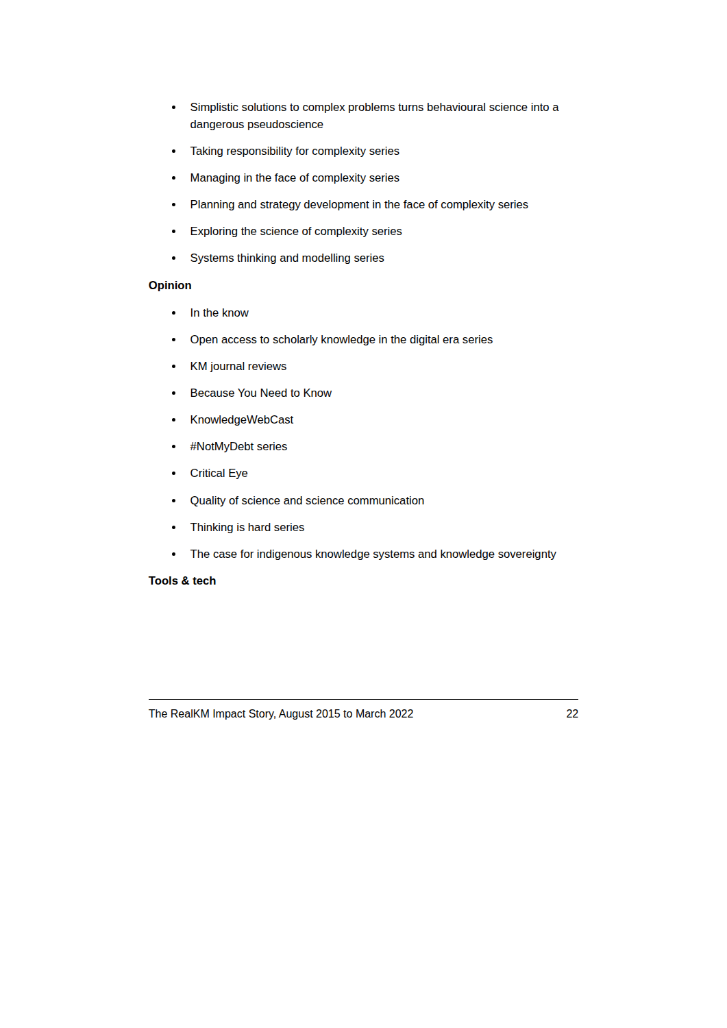Simplistic solutions to complex problems turns behavioural science into a dangerous pseudoscience
Taking responsibility for complexity series
Managing in the face of complexity series
Planning and strategy development in the face of complexity series
Exploring the science of complexity series
Systems thinking and modelling series
Opinion
In the know
Open access to scholarly knowledge in the digital era series
KM journal reviews
Because You Need to Know
KnowledgeWebCast
#NotMyDebt series
Critical Eye
Quality of science and science communication
Thinking is hard series
The case for indigenous knowledge systems and knowledge sovereignty
Tools & tech
The RealKM Impact Story, August 2015 to March 2022 22